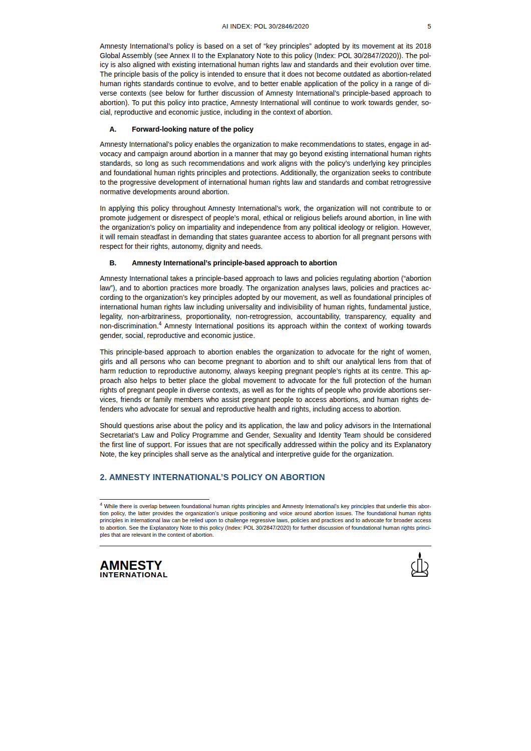AI INDEX: POL 30/2846/2020 5
Amnesty International’s policy is based on a set of “key principles” adopted by its movement at its 2018 Global Assembly (see Annex II to the Explanatory Note to this policy (Index: POL 30/2847/2020)). The policy is also aligned with existing international human rights law and standards and their evolution over time. The principle basis of the policy is intended to ensure that it does not become outdated as abortion-related human rights standards continue to evolve, and to better enable application of the policy in a range of diverse contexts (see below for further discussion of Amnesty International’s principle-based approach to abortion). To put this policy into practice, Amnesty International will continue to work towards gender, social, reproductive and economic justice, including in the context of abortion.
A. Forward-looking nature of the policy
Amnesty International’s policy enables the organization to make recommendations to states, engage in advocacy and campaign around abortion in a manner that may go beyond existing international human rights standards, so long as such recommendations and work aligns with the policy’s underlying key principles and foundational human rights principles and protections. Additionally, the organization seeks to contribute to the progressive development of international human rights law and standards and combat retrogressive normative developments around abortion.
In applying this policy throughout Amnesty International’s work, the organization will not contribute to or promote judgement or disrespect of people’s moral, ethical or religious beliefs around abortion, in line with the organization’s policy on impartiality and independence from any political ideology or religion. However, it will remain steadfast in demanding that states guarantee access to abortion for all pregnant persons with respect for their rights, autonomy, dignity and needs.
B. Amnesty International’s principle-based approach to abortion
Amnesty International takes a principle-based approach to laws and policies regulating abortion (“abortion law”), and to abortion practices more broadly. The organization analyses laws, policies and practices according to the organization’s key principles adopted by our movement, as well as foundational principles of international human rights law including universality and indivisibility of human rights, fundamental justice, legality, non-arbitrariness, proportionality, non-retrogression, accountability, transparency, equality and non-discrimination.4 Amnesty International positions its approach within the context of working towards gender, social, reproductive and economic justice.
This principle-based approach to abortion enables the organization to advocate for the right of women, girls and all persons who can become pregnant to abortion and to shift our analytical lens from that of harm reduction to reproductive autonomy, always keeping pregnant people’s rights at its centre. This approach also helps to better place the global movement to advocate for the full protection of the human rights of pregnant people in diverse contexts, as well as for the rights of people who provide abortions services, friends or family members who assist pregnant people to access abortions, and human rights defenders who advocate for sexual and reproductive health and rights, including access to abortion.
Should questions arise about the policy and its application, the law and policy advisors in the International Secretariat’s Law and Policy Programme and Gender, Sexuality and Identity Team should be considered the first line of support. For issues that are not specifically addressed within the policy and its Explanatory Note, the key principles shall serve as the analytical and interpretive guide for the organization.
2. Amnesty International’s policy on abortion
4 While there is overlap between foundational human rights principles and Amnesty International’s key principles that underlie this abortion policy, the latter provides the organization’s unique positioning and voice around abortion issues. The foundational human rights principles in international law can be relied upon to challenge regressive laws, policies and practices and to advocate for broader access to abortion. See the Explanatory Note to this policy (Index: POL 30/2847/2020) for further discussion of foundational human rights principles that are relevant in the context of abortion.
AMNESTY INTERNATIONAL